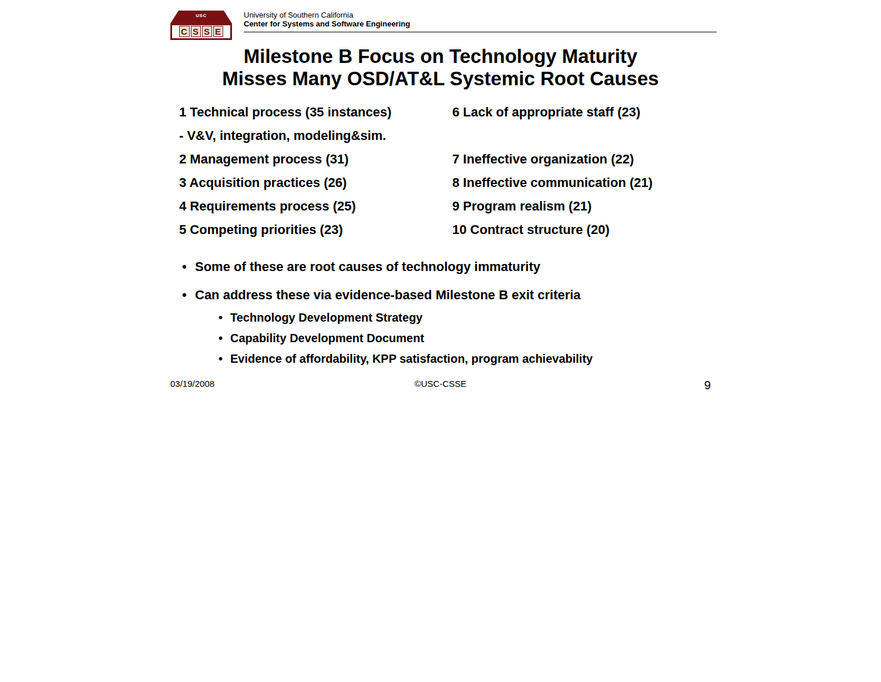USC
CSSE
University of Southern California
Center for Systems and Software Engineering
Milestone B Focus on Technology Maturity
Misses Many OSD/AT&L Systemic Root Causes
| 1 Technical process (35 instances) | 6 Lack of appropriate staff (23) |
| - V&V, integration, modeling&sim. | |
| 2 Management process (31) | 7 Ineffective organization (22) |
| 3 Acquisition practices (26) | 8 Ineffective communication (21) |
| 4 Requirements process (25) | 9 Program realism (21) |
| 5 Competing priorities (23) | 10 Contract structure (20) |
Some of these are root causes of technology immaturity
Can address these via evidence-based Milestone B exit criteria
Technology Development Strategy
Capability Development Document
Evidence of affordability, KPP satisfaction, program achievability
03/19/2008
©USC-CSSE
9